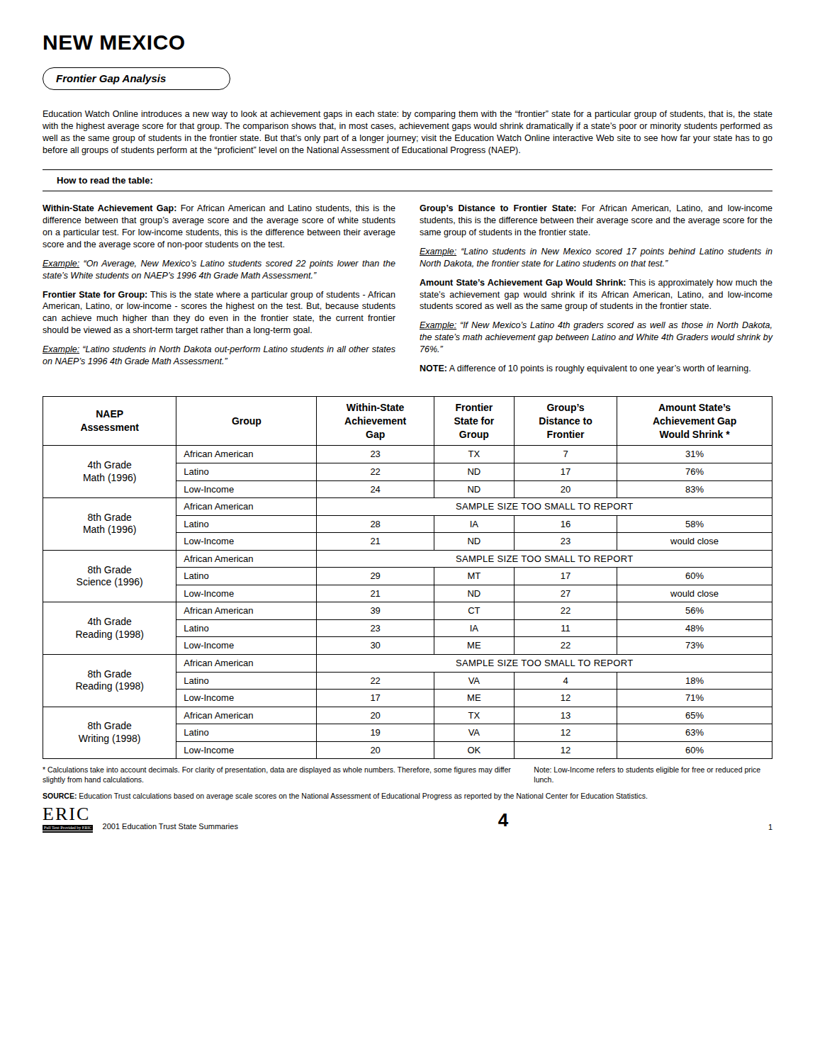NEW MEXICO
Frontier Gap Analysis
Education Watch Online introduces a new way to look at achievement gaps in each state: by comparing them with the “frontier” state for a particular group of students, that is, the state with the highest average score for that group. The comparison shows that, in most cases, achievement gaps would shrink dramatically if a state’s poor or minority students performed as well as the same group of students in the frontier state. But that’s only part of a longer journey; visit the Education Watch Online interactive Web site to see how far your state has to go before all groups of students perform at the “proficient” level on the National Assessment of Educational Progress (NAEP).
How to read the table:
Within-State Achievement Gap: For African American and Latino students, this is the difference between that group’s average score and the average score of white students on a particular test. For low-income students, this is the difference between their average score and the average score of non-poor students on the test.
Example: “On Average, New Mexico’s Latino students scored 22 points lower than the state’s White students on NAEP’s 1996 4th Grade Math Assessment.”
Frontier State for Group: This is the state where a particular group of students - African American, Latino, or low-income - scores the highest on the test. But, because students can achieve much higher than they do even in the frontier state, the current frontier should be viewed as a short-term target rather than a long-term goal.
Example: “Latino students in North Dakota out-perform Latino students in all other states on NAEP’s 1996 4th Grade Math Assessment.”
Group’s Distance to Frontier State: For African American, Latino, and low-income students, this is the difference between their average score and the average score for the same group of students in the frontier state.
Example: “Latino students in New Mexico scored 17 points behind Latino students in North Dakota, the frontier state for Latino students on that test.”
Amount State’s Achievement Gap Would Shrink: This is approximately how much the state’s achievement gap would shrink if its African American, Latino, and low-income students scored as well as the same group of students in the frontier state.
Example: “If New Mexico’s Latino 4th graders scored as well as those in North Dakota, the state’s math achievement gap between Latino and White 4th Graders would shrink by 76%.”
NOTE: A difference of 10 points is roughly equivalent to one year’s worth of learning.
| NAEP Assessment | Group | Within-State Achievement Gap | Frontier State for Group | Group’s Distance to Frontier | Amount State’s Achievement Gap Would Shrink * |
| --- | --- | --- | --- | --- | --- |
| 4th Grade Math (1996) | African American | 23 | TX | 7 | 31% |
| Latino | 22 | ND | 17 | 76% |
| Low-Income | 24 | ND | 20 | 83% |
| 8th Grade Math (1996) | African American | SAMPLE SIZE TOO SMALL TO REPORT |
| Latino | 28 | IA | 16 | 58% |
| Low-Income | 21 | ND | 23 | would close |
| 8th Grade Science (1996) | African American | SAMPLE SIZE TOO SMALL TO REPORT |
| Latino | 29 | MT | 17 | 60% |
| Low-Income | 21 | ND | 27 | would close |
| 4th Grade Reading (1998) | African American | 39 | CT | 22 | 56% |
| Latino | 23 | IA | 11 | 48% |
| Low-Income | 30 | ME | 22 | 73% |
| 8th Grade Reading (1998) | African American | SAMPLE SIZE TOO SMALL TO REPORT |
| Latino | 22 | VA | 4 | 18% |
| Low-Income | 17 | ME | 12 | 71% |
| 8th Grade Writing (1998) | African American | 20 | TX | 13 | 65% |
| Latino | 19 | VA | 12 | 63% |
| Low-Income | 20 | OK | 12 | 60% |
* Calculations take into account decimals. For clarity of presentation, data are displayed as whole numbers. Therefore, some figures may differ slightly from hand calculations.
Note: Low-Income refers to students eligible for free or reduced price lunch.
SOURCE: Education Trust calculations based on average scale scores on the National Assessment of Educational Progress as reported by the National Center for Education Statistics.
ERICFull Text Provided by ERIC 2001 Education Trust State Summaries
4
1